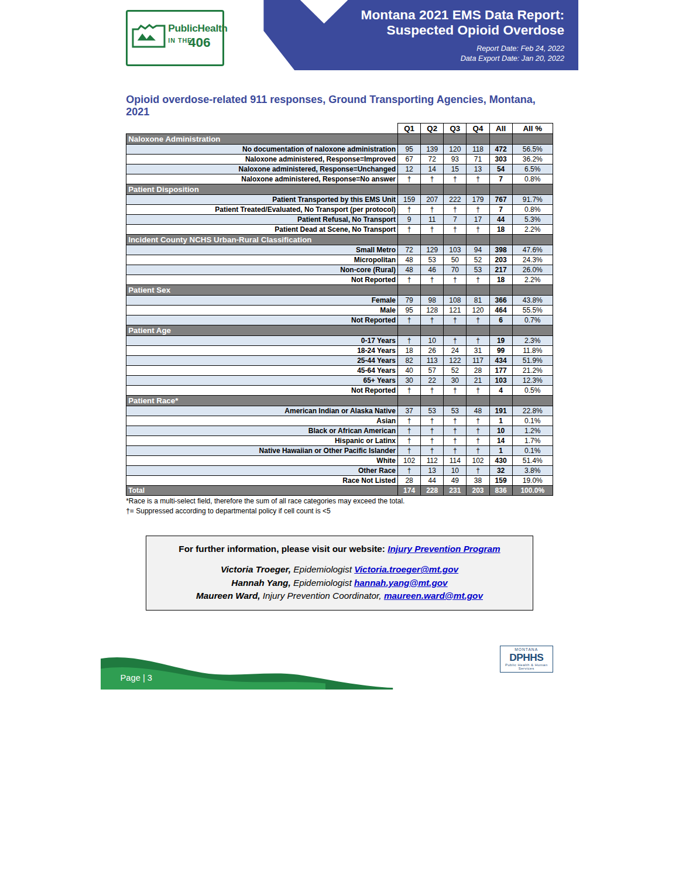Montana 2021 EMS Data Report:
Suspected Opioid Overdose
Report Date: Feb 24, 2022
Data Export Date: Jan 20, 2022
PublicHealth
IN THE
406
Opioid overdose-related 911 responses, Ground Transporting Agencies, Montana, 2021
| | Q1 | Q2 | Q3 | Q4 | All | All % |
| --- | --- | --- | --- | --- | --- | --- |
| Naloxone Administration | | | | | | |
| No documentation of naloxone administration | 95 | 139 | 120 | 118 | 472 | 56.5% |
| Naloxone administered, Response=Improved | 67 | 72 | 93 | 71 | 303 | 36.2% |
| Naloxone administered, Response=Unchanged | 12 | 14 | 15 | 13 | 54 | 6.5% |
| Naloxone administered, Response=No answer | † | † | † | † | 7 | 0.8% |
| Patient Disposition | | | | | | |
| Patient Transported by this EMS Unit | 159 | 207 | 222 | 179 | 767 | 91.7% |
| Patient Treated/Evaluated, No Transport (per protocol) | † | † | † | † | 7 | 0.8% |
| Patient Refusal, No Transport | 9 | 11 | 7 | 17 | 44 | 5.3% |
| Patient Dead at Scene, No Transport | † | † | † | † | 18 | 2.2% |
| Incident County NCHS Urban-Rural Classification | | | | | | |
| Small Metro | 72 | 129 | 103 | 94 | 398 | 47.6% |
| Micropolitan | 48 | 53 | 50 | 52 | 203 | 24.3% |
| Non-core (Rural) | 48 | 46 | 70 | 53 | 217 | 26.0% |
| Not Reported | † | † | † | † | 18 | 2.2% |
| Patient Sex | | | | | | |
| Female | 79 | 98 | 108 | 81 | 366 | 43.8% |
| Male | 95 | 128 | 121 | 120 | 464 | 55.5% |
| Not Reported | † | † | † | † | 6 | 0.7% |
| Patient Age | | | | | | |
| 0-17 Years | † | 10 | † | † | 19 | 2.3% |
| 18-24 Years | 18 | 26 | 24 | 31 | 99 | 11.8% |
| 25-44 Years | 82 | 113 | 122 | 117 | 434 | 51.9% |
| 45-64 Years | 40 | 57 | 52 | 28 | 177 | 21.2% |
| 65+ Years | 30 | 22 | 30 | 21 | 103 | 12.3% |
| Not Reported | † | † | † | † | 4 | 0.5% |
| Patient Race* | | | | | | |
| American Indian or Alaska Native | 37 | 53 | 53 | 48 | 191 | 22.8% |
| Asian | † | † | † | † | 1 | 0.1% |
| Black or African American | † | † | † | † | 10 | 1.2% |
| Hispanic or Latinx | † | † | † | † | 14 | 1.7% |
| Native Hawaiian or Other Pacific Islander | † | † | † | † | 1 | 0.1% |
| White | 102 | 112 | 114 | 102 | 430 | 51.4% |
| Other Race | † | 13 | 10 | † | 32 | 3.8% |
| Race Not Listed | 28 | 44 | 49 | 38 | 159 | 19.0% |
| Total | 174 | 228 | 231 | 203 | 836 | 100.0% |
*Race is a multi-select field, therefore the sum of all race categories may exceed the total.
†= Suppressed according to departmental policy if cell count is <5
For further information, please visit our website: Injury Prevention Program
Victoria Troeger, Epidemiologist Victoria.troeger@mt.gov
Hannah Yang, Epidemiologist hannah.yang@mt.gov
Maureen Ward, Injury Prevention Coordinator, maureen.ward@mt.gov
Page | 3
MONTANA
DPHHS
Public Health & Human Services